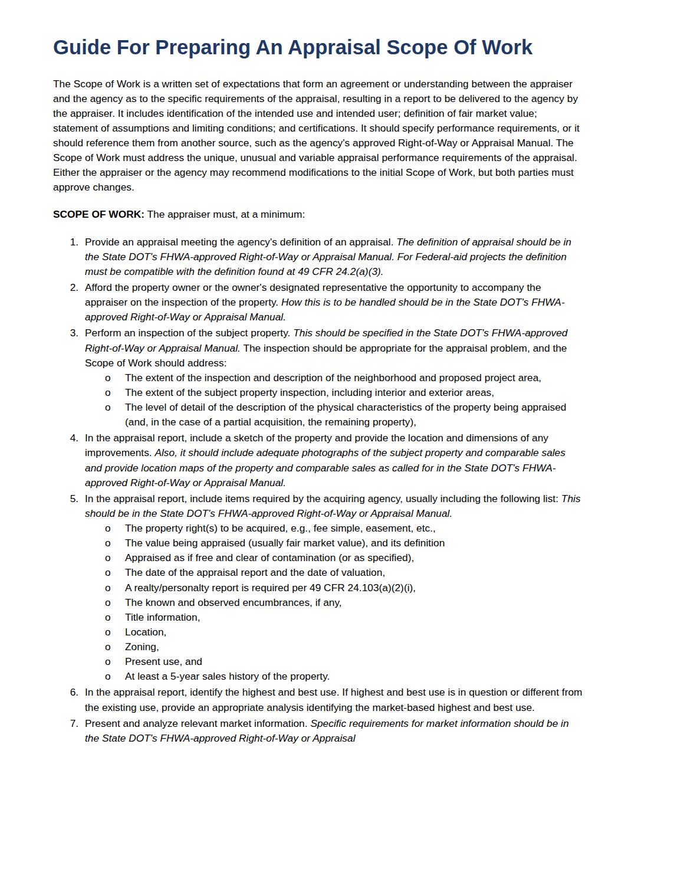Guide For Preparing An Appraisal Scope Of Work
The Scope of Work is a written set of expectations that form an agreement or understanding between the appraiser and the agency as to the specific requirements of the appraisal, resulting in a report to be delivered to the agency by the appraiser. It includes identification of the intended use and intended user; definition of fair market value; statement of assumptions and limiting conditions; and certifications. It should specify performance requirements, or it should reference them from another source, such as the agency's approved Right-of-Way or Appraisal Manual. The Scope of Work must address the unique, unusual and variable appraisal performance requirements of the appraisal. Either the appraiser or the agency may recommend modifications to the initial Scope of Work, but both parties must approve changes.
SCOPE OF WORK: The appraiser must, at a minimum:
Provide an appraisal meeting the agency's definition of an appraisal. The definition of appraisal should be in the State DOT's FHWA-approved Right-of-Way or Appraisal Manual. For Federal-aid projects the definition must be compatible with the definition found at 49 CFR 24.2(a)(3).
Afford the property owner or the owner's designated representative the opportunity to accompany the appraiser on the inspection of the property. How this is to be handled should be in the State DOT's FHWA-approved Right-of-Way or Appraisal Manual.
Perform an inspection of the subject property. This should be specified in the State DOT's FHWA-approved Right-of-Way or Appraisal Manual. The inspection should be appropriate for the appraisal problem, and the Scope of Work should address:
The extent of the inspection and description of the neighborhood and proposed project area,
The extent of the subject property inspection, including interior and exterior areas,
The level of detail of the description of the physical characteristics of the property being appraised (and, in the case of a partial acquisition, the remaining property),
In the appraisal report, include a sketch of the property and provide the location and dimensions of any improvements. Also, it should include adequate photographs of the subject property and comparable sales and provide location maps of the property and comparable sales as called for in the State DOT's FHWA-approved Right-of-Way or Appraisal Manual.
In the appraisal report, include items required by the acquiring agency, usually including the following list: This should be in the State DOT's FHWA-approved Right-of-Way or Appraisal Manual.
The property right(s) to be acquired, e.g., fee simple, easement, etc.,
The value being appraised (usually fair market value), and its definition
Appraised as if free and clear of contamination (or as specified),
The date of the appraisal report and the date of valuation,
A realty/personalty report is required per 49 CFR 24.103(a)(2)(i),
The known and observed encumbrances, if any,
Title information,
Location,
Zoning,
Present use, and
At least a 5-year sales history of the property.
In the appraisal report, identify the highest and best use. If highest and best use is in question or different from the existing use, provide an appropriate analysis identifying the market-based highest and best use.
Present and analyze relevant market information. Specific requirements for market information should be in the State DOT's FHWA-approved Right-of-Way or Appraisal